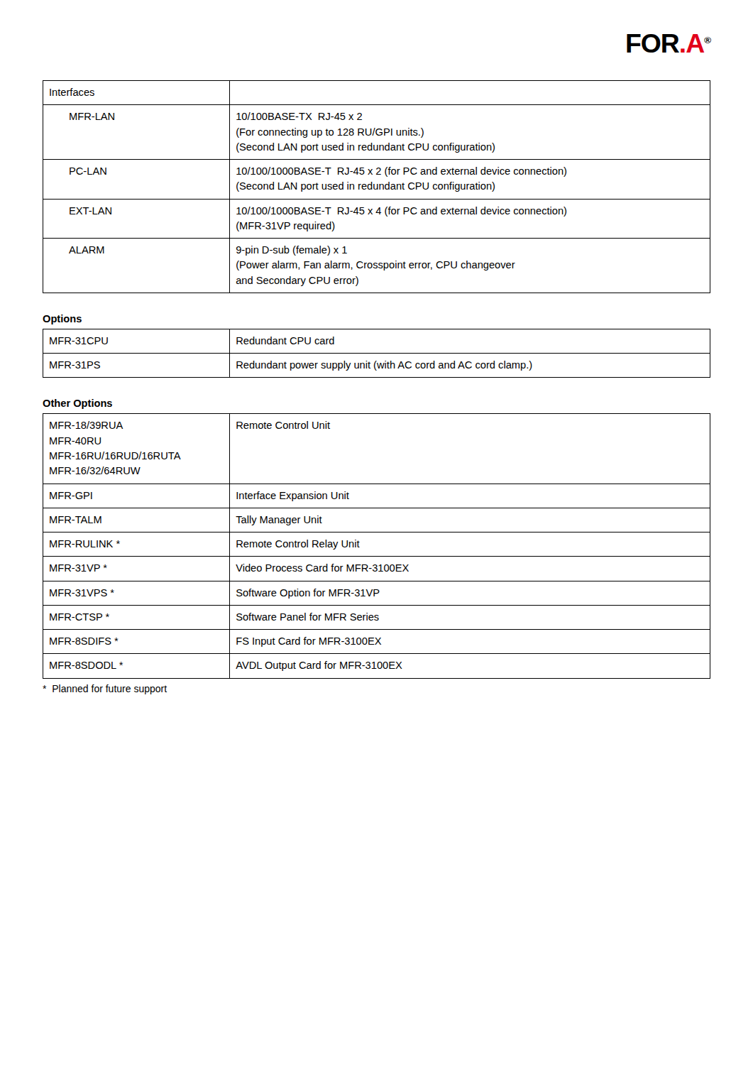FOR.A®
| Interfaces | |
| MFR-LAN | 10/100BASE-TX RJ-45 x 2 (For connecting up to 128 RU/GPI units.) (Second LAN port used in redundant CPU configuration) |
| PC-LAN | 10/100/1000BASE-T RJ-45 x 2 (for PC and external device connection) (Second LAN port used in redundant CPU configuration) |
| EXT-LAN | 10/100/1000BASE-T RJ-45 x 4 (for PC and external device connection) (MFR-31VP required) |
| ALARM | 9-pin D-sub (female) x 1 (Power alarm, Fan alarm, Crosspoint error, CPU changeover and Secondary CPU error) |
Options
| MFR-31CPU | Redundant CPU card |
| MFR-31PS | Redundant power supply unit (with AC cord and AC cord clamp.) |
Other Options
| MFR-18/39RUA MFR-40RU MFR-16RU/16RUD/16RUTA MFR-16/32/64RUW | Remote Control Unit |
| MFR-GPI | Interface Expansion Unit |
| MFR-TALM | Tally Manager Unit |
| MFR-RULINK * | Remote Control Relay Unit |
| MFR-31VP * | Video Process Card for MFR-3100EX |
| MFR-31VPS * | Software Option for MFR-31VP |
| MFR-CTSP * | Software Panel for MFR Series |
| MFR-8SDIFS * | FS Input Card for MFR-3100EX |
| MFR-8SDODL * | AVDL Output Card for MFR-3100EX |
* Planned for future support